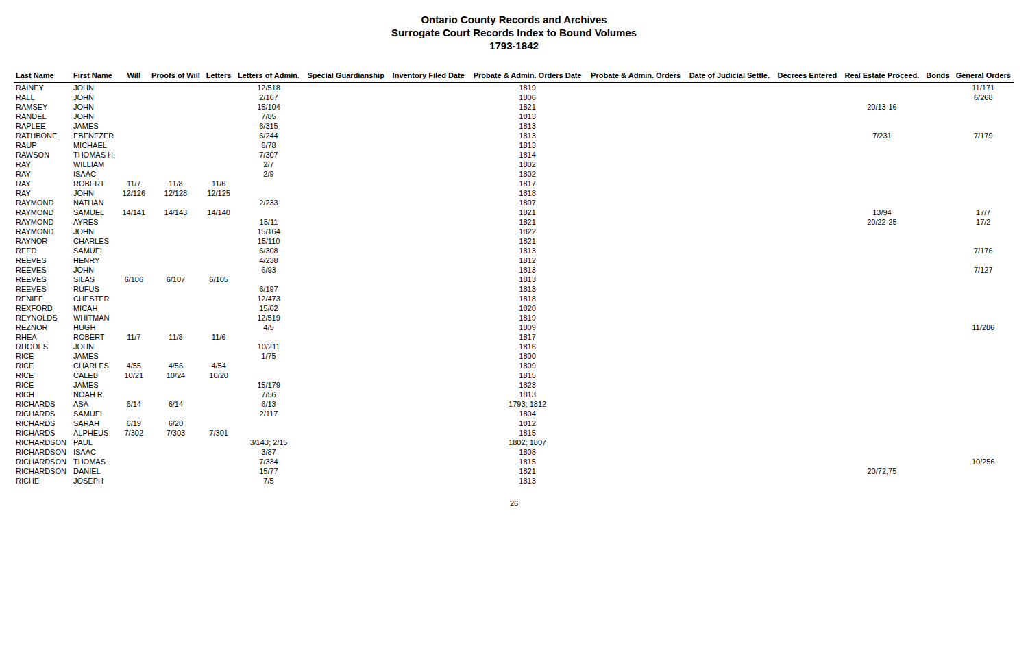Ontario County Records and Archives
Surrogate Court Records Index to Bound Volumes
1793-1842
| Last Name | First Name | Will | Proofs of Will | Letters | Letters of Admin. | Special Guardianship | Inventory Filed Date | Probate & Admin. Orders Date | Probate & Admin. Orders | Date of Judicial Settle. | Decrees Entered | Real Estate Proceed. | Bonds | General Orders |
| --- | --- | --- | --- | --- | --- | --- | --- | --- | --- | --- | --- | --- | --- | --- |
| RAINEY | JOHN | | | | 12/518 | | | 1819 | | | | | | 11/171 |
| RALL | JOHN | | | | 2/167 | | | 1806 | | | | | | 6/268 |
| RAMSEY | JOHN | | | | 15/104 | | | 1821 | | | | 20/13-16 | | |
| RANDEL | JOHN | | | | 7/85 | | | 1813 | | | | | | |
| RAPLEE | JAMES | | | | 6/315 | | | 1813 | | | | | | |
| RATHBONE | EBENEZER | | | | 6/244 | | | 1813 | | | | 7/231 | | 7/179 |
| RAUP | MICHAEL | | | | 6/78 | | | 1813 | | | | | | |
| RAWSON | THOMAS H. | | | | 7/307 | | | 1814 | | | | | | |
| RAY | WILLIAM | | | | 2/7 | | | 1802 | | | | | | |
| RAY | ISAAC | | | | 2/9 | | | 1802 | | | | | | |
| RAY | ROBERT | 11/7 | 11/8 | 11/6 | | | | 1817 | | | | | | |
| RAY | JOHN | 12/126 | 12/128 | 12/125 | | | | 1818 | | | | | | |
| RAYMOND | NATHAN | | | | 2/233 | | | 1807 | | | | | | |
| RAYMOND | SAMUEL | 14/141 | 14/143 | 14/140 | | | | 1821 | | | | 13/94 | | 17/7 |
| RAYMOND | AYRES | | | | 15/11 | | | 1821 | | | | 20/22-25 | | 17/2 |
| RAYMOND | JOHN | | | | 15/164 | | | 1822 | | | | | | |
| RAYNOR | CHARLES | | | | 15/110 | | | 1821 | | | | | | |
| REED | SAMUEL | | | | 6/308 | | | 1813 | | | | | | 7/176 |
| REEVES | HENRY | | | | 4/238 | | | 1812 | | | | | | |
| REEVES | JOHN | | | | 6/93 | | | 1813 | | | | | | 7/127 |
| REEVES | SILAS | 6/106 | 6/107 | 6/105 | | | | 1813 | | | | | | |
| REEVES | RUFUS | | | | 6/197 | | | 1813 | | | | | | |
| RENIFF | CHESTER | | | | 12/473 | | | 1818 | | | | | | |
| REXFORD | MICAH | | | | 15/62 | | | 1820 | | | | | | |
| REYNOLDS | WHITMAN | | | | 12/519 | | | 1819 | | | | | | |
| REZNOR | HUGH | | | | 4/5 | | | 1809 | | | | | | 11/286 |
| RHEA | ROBERT | 11/7 | 11/8 | 11/6 | | | | 1817 | | | | | | |
| RHODES | JOHN | | | | 10/211 | | | 1816 | | | | | | |
| RICE | JAMES | | | | 1/75 | | | 1800 | | | | | | |
| RICE | CHARLES | 4/55 | 4/56 | 4/54 | | | | 1809 | | | | | | |
| RICE | CALEB | 10/21 | 10/24 | 10/20 | | | | 1815 | | | | | | |
| RICE | JAMES | | | | 15/179 | | | 1823 | | | | | | |
| RICH | NOAH R. | | | | 7/56 | | | 1813 | | | | | | |
| RICHARDS | ASA | 6/14 | 6/14 | | 6/13 | | | 1793; 1812 | | | | | | |
| RICHARDS | SAMUEL | | | | 2/117 | | | 1804 | | | | | | |
| RICHARDS | SARAH | 6/19 | 6/20 | | | | | 1812 | | | | | | |
| RICHARDS | ALPHEUS | 7/302 | 7/303 | 7/301 | | | | 1815 | | | | | | |
| RICHARDSON | PAUL | | | | 3/143; 2/15 | | | 1802; 1807 | | | | | | |
| RICHARDSON | ISAAC | | | | 3/87 | | | 1808 | | | | | | |
| RICHARDSON | THOMAS | | | | 7/334 | | | 1815 | | | | | | 10/256 |
| RICHARDSON | DANIEL | | | | 15/77 | | | 1821 | | | | 20/72,75 | | |
| RICHE | JOSEPH | | | | 7/5 | | | 1813 | | | | | | |
26